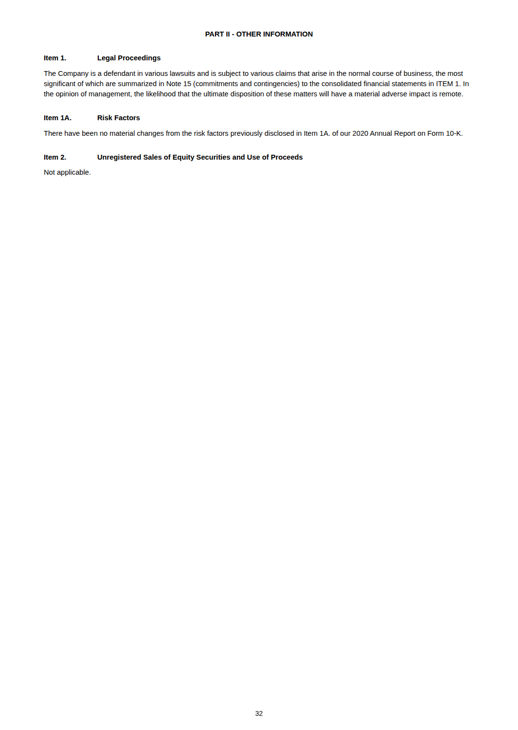PART II - OTHER INFORMATION
Item 1. Legal Proceedings
The Company is a defendant in various lawsuits and is subject to various claims that arise in the normal course of business, the most significant of which are summarized in Note 15 (commitments and contingencies) to the consolidated financial statements in ITEM 1. In the opinion of management, the likelihood that the ultimate disposition of these matters will have a material adverse impact is remote.
Item 1A. Risk Factors
There have been no material changes from the risk factors previously disclosed in Item 1A. of our 2020 Annual Report on Form 10-K.
Item 2. Unregistered Sales of Equity Securities and Use of Proceeds
Not applicable.
32